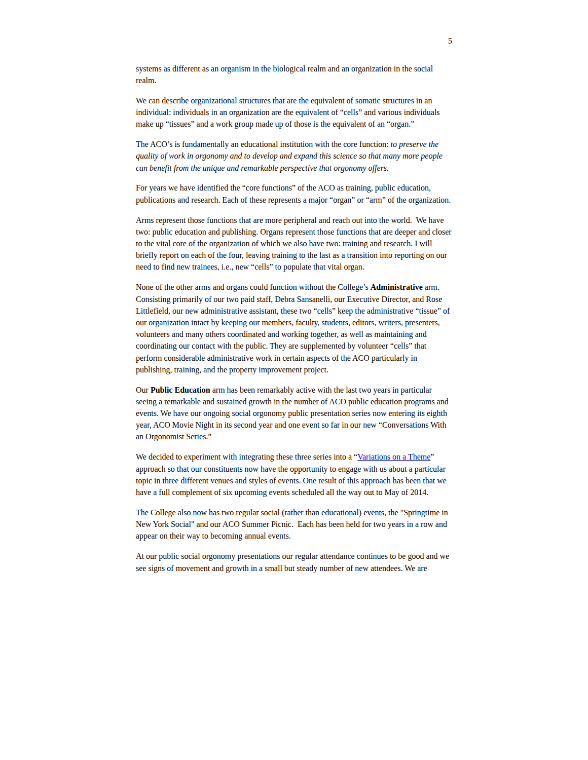5
systems as different as an organism in the biological realm and an organization in the social realm.
We can describe organizational structures that are the equivalent of somatic structures in an individual: individuals in an organization are the equivalent of “cells” and various individuals make up “tissues” and a work group made up of those is the equivalent of an “organ.”
The ACO’s is fundamentally an educational institution with the core function: to preserve the quality of work in orgonomy and to develop and expand this science so that many more people can benefit from the unique and remarkable perspective that orgonomy offers.
For years we have identified the “core functions” of the ACO as training, public education, publications and research. Each of these represents a major “organ” or “arm” of the organization.
Arms represent those functions that are more peripheral and reach out into the world. We have two: public education and publishing. Organs represent those functions that are deeper and closer to the vital core of the organization of which we also have two: training and research. I will briefly report on each of the four, leaving training to the last as a transition into reporting on our need to find new trainees, i.e., new “cells” to populate that vital organ.
None of the other arms and organs could function without the College’s Administrative arm. Consisting primarily of our two paid staff, Debra Sansanelli, our Executive Director, and Rose Littlefield, our new administrative assistant, these two “cells” keep the administrative “tissue” of our organization intact by keeping our members, faculty, students, editors, writers, presenters, volunteers and many others coordinated and working together, as well as maintaining and coordinating our contact with the public. They are supplemented by volunteer “cells” that perform considerable administrative work in certain aspects of the ACO particularly in publishing, training, and the property improvement project.
Our Public Education arm has been remarkably active with the last two years in particular seeing a remarkable and sustained growth in the number of ACO public education programs and events. We have our ongoing social orgonomy public presentation series now entering its eighth year, ACO Movie Night in its second year and one event so far in our new “Conversations With an Orgonomist Series.”
We decided to experiment with integrating these three series into a “Variations on a Theme” approach so that our constituents now have the opportunity to engage with us about a particular topic in three different venues and styles of events. One result of this approach has been that we have a full complement of six upcoming events scheduled all the way out to May of 2014.
The College also now has two regular social (rather than educational) events, the "Springtime in New York Social" and our ACO Summer Picnic. Each has been held for two years in a row and appear on their way to becoming annual events.
At our public social orgonomy presentations our regular attendance continues to be good and we see signs of movement and growth in a small but steady number of new attendees. We are